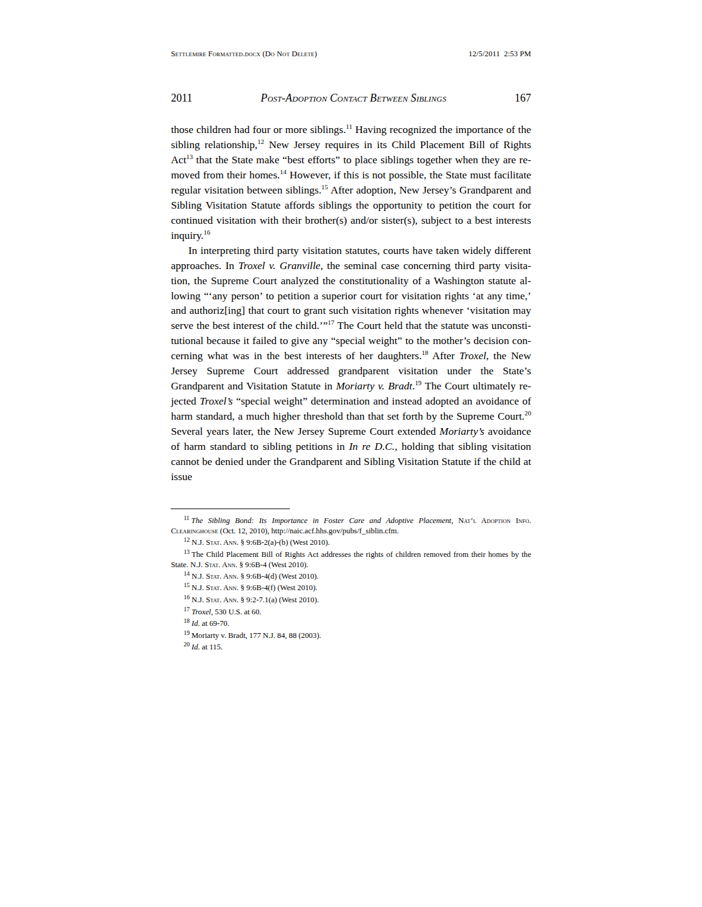Settlemire Formatted.docx (Do Not Delete) 12/5/2011 2:53 PM
2011 Post-Adoption Contact Between Siblings 167
those children had four or more siblings.11 Having recognized the importance of the sibling relationship,12 New Jersey requires in its Child Placement Bill of Rights Act13 that the State make “best efforts” to place siblings together when they are removed from their homes.14 However, if this is not possible, the State must facilitate regular visitation between siblings.15 After adoption, New Jersey’s Grandparent and Sibling Visitation Statute affords siblings the opportunity to petition the court for continued visitation with their brother(s) and/or sister(s), subject to a best interests inquiry.16
In interpreting third party visitation statutes, courts have taken widely different approaches. In Troxel v. Granville, the seminal case concerning third party visitation, the Supreme Court analyzed the constitutionality of a Washington statute allowing “‘any person’ to petition a superior court for visitation rights ‘at any time,’ and authoriz[ing] that court to grant such visitation rights whenever ‘visitation may serve the best interest of the child.’”17 The Court held that the statute was unconstitutional because it failed to give any “special weight” to the mother’s decision concerning what was in the best interests of her daughters.18 After Troxel, the New Jersey Supreme Court addressed grandparent visitation under the State’s Grandparent and Visitation Statute in Moriarty v. Bradt.19 The Court ultimately rejected Troxel’s “special weight” determination and instead adopted an avoidance of harm standard, a much higher threshold than that set forth by the Supreme Court.20 Several years later, the New Jersey Supreme Court extended Moriarty’s avoidance of harm standard to sibling petitions in In re D.C., holding that sibling visitation cannot be denied under the Grandparent and Sibling Visitation Statute if the child at issue
11 The Sibling Bond: Its Importance in Foster Care and Adoptive Placement, Nat’l Adoption Info. Clearinghouse (Oct. 12, 2010), http://naic.acf.hhs.gov/pubs/f_siblin.cfm.
12 N.J. Stat. Ann. § 9:6B-2(a)-(b) (West 2010).
13 The Child Placement Bill of Rights Act addresses the rights of children removed from their homes by the State. N.J. Stat. Ann. § 9:6B-4 (West 2010).
14 N.J. Stat. Ann. § 9:6B-4(d) (West 2010).
15 N.J. Stat. Ann. § 9:6B-4(f) (West 2010).
16 N.J. Stat. Ann. § 9:2-7.1(a) (West 2010).
17 Troxel, 530 U.S. at 60.
18 Id. at 69-70.
19 Moriarty v. Bradt, 177 N.J. 84, 88 (2003).
20 Id. at 115.